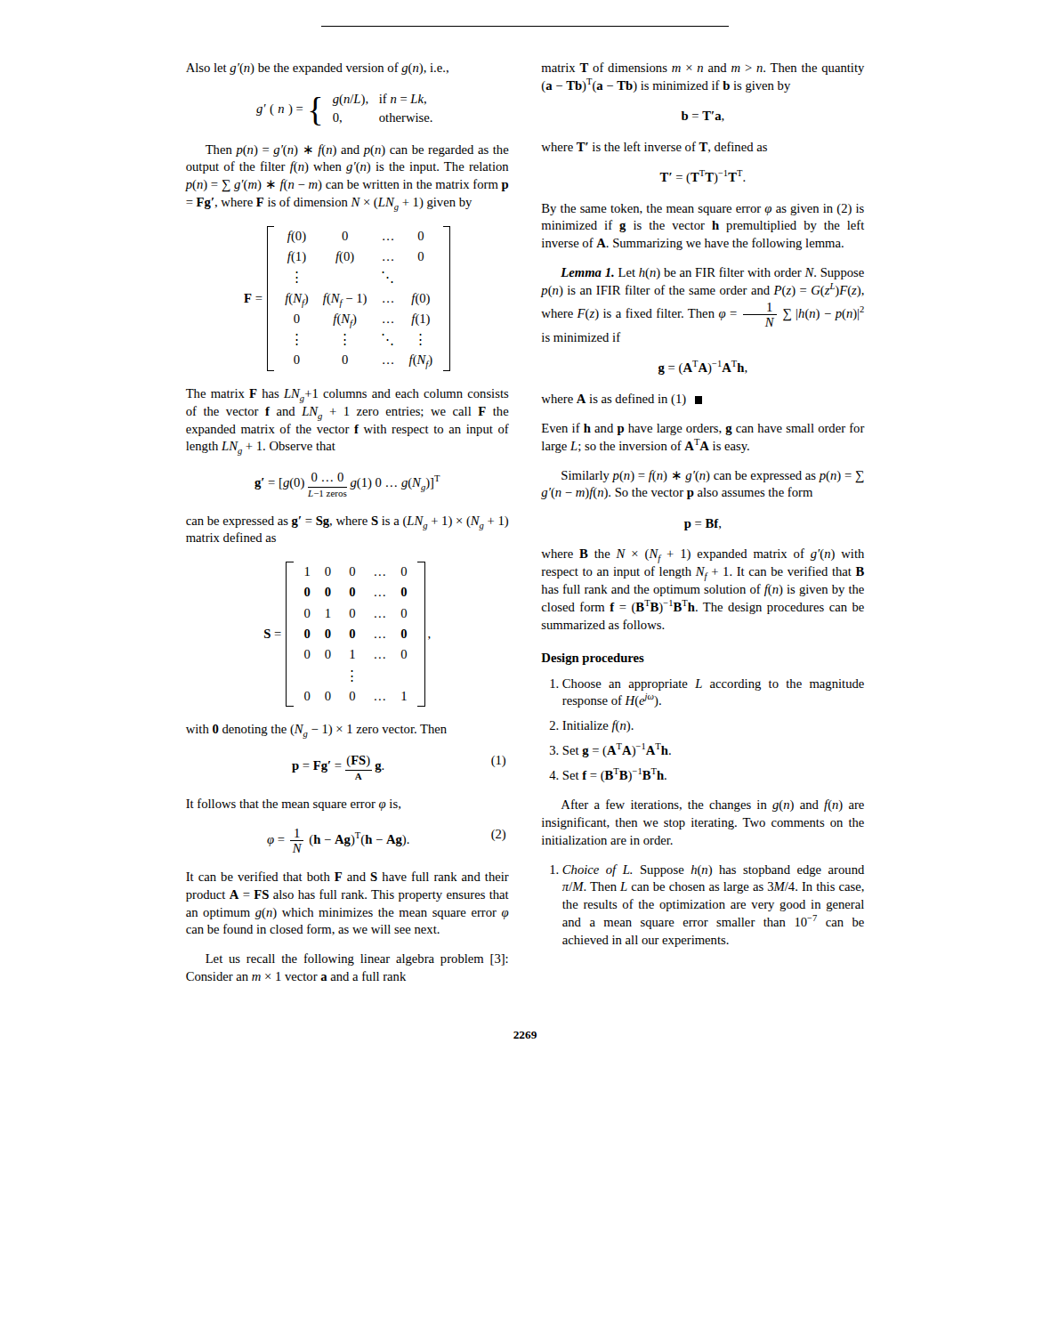Also let g′(n) be the expanded version of g(n), i.e.,
g′(n) = {
| g ( n / L ), | if n = Lk , |
| 0, | otherwise. |
Then p(n) = g′(n) ∗ f(n) and p(n) can be regarded as the output of the filter f(n) when g′(n) is the input. The relation p(n) = ∑ g′(m) ∗ f(n − m) can be written in the matrix form p = Fg′, where F is of dimension N × (LNg + 1) given by
F =
| f (0) | 0 | … | 0 |
| f (1) | f (0) | … | 0 |
| ⋮ | | ⋱ | |
| f ( N f ) | f ( N f − 1) | … | f (0) |
| 0 | f ( N f ) | … | f (1) |
| ⋮ | ⋮ | ⋱ | ⋮ |
| 0 | 0 | … | f ( N f ) |
The matrix F has LNg+1 columns and each column consists of the vector f and LNg + 1 zero entries; we call F the expanded matrix of the vector f with respect to an input of length LNg + 1. Observe that
g′ = [g(0) 0 … 0 L−1 zeros g(1) 0 … g(Ng)]T
can be expressed as g′ = Sg, where S is a (LNg + 1) × (Ng + 1) matrix defined as
S =
| 1 | 0 | 0 | … | 0 |
| 0 | 0 | 0 | … | 0 |
| 0 | 1 | 0 | … | 0 |
| 0 | 0 | 0 | … | 0 |
| 0 | 0 | 1 | … | 0 |
| | | ⋮ | | |
| 0 | 0 | 0 | … | 1 |
,
with 0 denoting the (Ng − 1) × 1 zero vector. Then
(1) p = Fg′ = (FS) A g.
It follows that the mean square error φ is,
(2) φ = 1 N (h − Ag)T(h − Ag).
It can be verified that both F and S have full rank and their product A = FS also has full rank. This property ensures that an optimum g(n) which minimizes the mean square error φ can be found in closed form, as we will see next.
Let us recall the following linear algebra problem [3]: Consider an m × 1 vector a and a full rank
matrix T of dimensions m × n and m > n. Then the quantity (a − Tb)T(a − Tb) is minimized if b is given by
b = T′a,
where T′ is the left inverse of T, defined as
T′ = (TTT)−1TT.
By the same token, the mean square error φ as given in (2) is minimized if g is the vector h premultiplied by the left inverse of A. Summarizing we have the following lemma.
Lemma 1. Let h(n) be an FIR filter with order N. Suppose p(n) is an IFIR filter of the same order and P(z) = G(zL)F(z), where F(z) is a fixed filter. Then φ = 1 N ∑ |h(n) − p(n)|2 is minimized if
g = (ATA)−1ATh,
where A is as defined in (1)
Even if h and p have large orders, g can have small order for large L; so the inversion of ATA is easy.
Similarly p(n) = f(n) ∗ g′(n) can be expressed as p(n) = ∑ g′(n − m)f(n). So the vector p also assumes the form
p = Bf,
where B the N × (Nf + 1) expanded matrix of g′(n) with respect to an input of length Nf + 1. It can be verified that B has full rank and the optimum solution of f(n) is given by the closed form f = (BTB)−1BTh. The design procedures can be summarized as follows.
Design procedures
Choose an appropriate L according to the magnitude response of H(ejω).
Initialize f(n).
Set g = (ATA)−1ATh.
Set f = (BTB)−1BTh.
After a few iterations, the changes in g(n) and f(n) are insignificant, then we stop iterating. Two comments on the initialization are in order.
Choice of L. Suppose h(n) has stopband edge around π/M. Then L can be chosen as large as 3M/4. In this case, the results of the optimization are very good in general and a mean square error smaller than 10−7 can be achieved in all our experiments.
2269